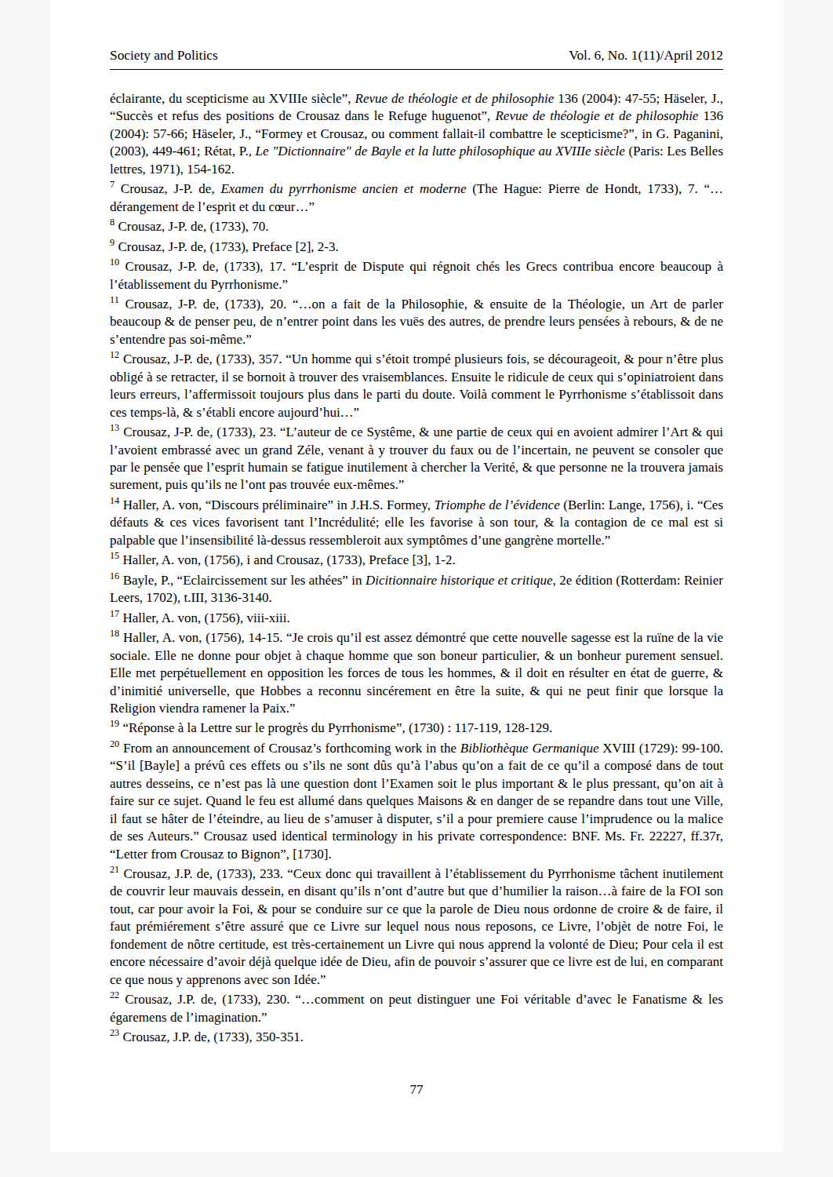Society and Politics Vol. 6, No. 1(11)/April 2012
éclairante, du scepticisme au XVIIIe siècle”, Revue de théologie et de philosophie 136 (2004): 47-55; Häseler, J., “Succès et refus des positions de Crousaz dans le Refuge huguenot”, Revue de théologie et de philosophie 136 (2004): 57-66; Häseler, J., “Formey et Crousaz, ou comment fallait-il combattre le scepticisme?”, in G. Paganini, (2003), 449-461; Rétat, P., Le "Dictionnaire" de Bayle et la lutte philosophique au XVIIIe siècle (Paris: Les Belles lettres, 1971), 154-162.
7 Crousaz, J-P. de, Examen du pyrrhonisme ancien et moderne (The Hague: Pierre de Hondt, 1733), 7. “…dérangement de l’esprit et du cœur…”
8 Crousaz, J-P. de, (1733), 70.
9 Crousaz, J-P. de, (1733), Preface [2], 2-3.
10 Crousaz, J-P. de, (1733), 17. “L’esprit de Dispute qui régnoit chés les Grecs contribua encore beaucoup à l’établissement du Pyrrhonisme.”
11 Crousaz, J-P. de, (1733), 20. “…on a fait de la Philosophie, & ensuite de la Théologie, un Art de parler beaucoup & de penser peu, de n’entrer point dans les vuës des autres, de prendre leurs pensées à rebours, & de ne s’entendre pas soi-même.”
12 Crousaz, J-P. de, (1733), 357. “Un homme qui s’étoit trompé plusieurs fois, se décourageoit, & pour n’être plus obligé à se retracter, il se bornoit à trouver des vraisemblances. Ensuite le ridicule de ceux qui s’opiniatroient dans leurs erreurs, l’affermissoit toujours plus dans le parti du doute. Voilà comment le Pyrrhonisme s’établissoit dans ces temps-là, & s’établi encore aujourd’hui…”
13 Crousaz, J-P. de, (1733), 23. “L’auteur de ce Systême, & une partie de ceux qui en avoient admirer l’Art & qui l’avoient embrassé avec un grand Zéle, venant à y trouver du faux ou de l’incertain, ne peuvent se consoler que par le pensée que l’esprit humain se fatigue inutilement à chercher la Verité, & que personne ne la trouvera jamais surement, puis qu’ils ne l’ont pas trouvée eux-mêmes.”
14 Haller, A. von, “Discours préliminaire” in J.H.S. Formey, Triomphe de l’évidence (Berlin: Lange, 1756), i. “Ces défauts & ces vices favorisent tant l’Incrédulité; elle les favorise à son tour, & la contagion de ce mal est si palpable que l’insensibilité là-dessus ressembleroit aux symptômes d’une gangrène mortelle.”
15 Haller, A. von, (1756), i and Crousaz, (1733), Preface [3], 1-2.
16 Bayle, P., “Eclaircissement sur les athées” in Dicitionnaire historique et critique, 2e édition (Rotterdam: Reinier Leers, 1702), t.III, 3136-3140.
17 Haller, A. von, (1756), viii-xiii.
18 Haller, A. von, (1756), 14-15. “Je crois qu’il est assez démontré que cette nouvelle sagesse est la ruïne de la vie sociale. Elle ne donne pour objet à chaque homme que son boneur particulier, & un bonheur purement sensuel. Elle met perpétuellement en opposition les forces de tous les hommes, & il doit en résulter en état de guerre, & d’inimitié universelle, que Hobbes a reconnu sincérement en être la suite, & qui ne peut finir que lorsque la Religion viendra ramener la Paix.”
19 “Réponse à la Lettre sur le progrès du Pyrrhonisme”, (1730) : 117-119, 128-129.
20 From an announcement of Crousaz’s forthcoming work in the Bibliothèque Germanique XVIII (1729): 99-100. “S’il [Bayle] a prévû ces effets ou s’ils ne sont dûs qu’à l’abus qu’on a fait de ce qu’il a composé dans de tout autres desseins, ce n’est pas là une question dont l’Examen soit le plus important & le plus pressant, qu’on ait à faire sur ce sujet. Quand le feu est allumé dans quelques Maisons & en danger de se repandre dans tout une Ville, il faut se hâter de l’éteindre, au lieu de s’amuser à disputer, s’il a pour premiere cause l’imprudence ou la malice de ses Auteurs.” Crousaz used identical terminology in his private correspondence: BNF. Ms. Fr. 22227, ff.37r, “Letter from Crousaz to Bignon”, [1730].
21 Crousaz, J.P. de, (1733), 233. “Ceux donc qui travaillent à l’établissement du Pyrrhonisme tâchent inutilement de couvrir leur mauvais dessein, en disant qu’ils n’ont d’autre but que d’humilier la raison…à faire de la FOI son tout, car pour avoir la Foi, & pour se conduire sur ce que la parole de Dieu nous ordonne de croire & de faire, il faut prémiérement s’être assuré que ce Livre sur lequel nous nous reposons, ce Livre, l’objèt de notre Foi, le fondement de nôtre certitude, est très-certainement un Livre qui nous apprend la volonté de Dieu; Pour cela il est encore nécessaire d’avoir déjà quelque idée de Dieu, afin de pouvoir s’assurer que ce livre est de lui, en comparant ce que nous y apprenons avec son Idée.”
22 Crousaz, J.P. de, (1733), 230. “…comment on peut distinguer une Foi véritable d’avec le Fanatisme & les égaremens de l’imagination.”
23 Crousaz, J.P. de, (1733), 350-351.
77